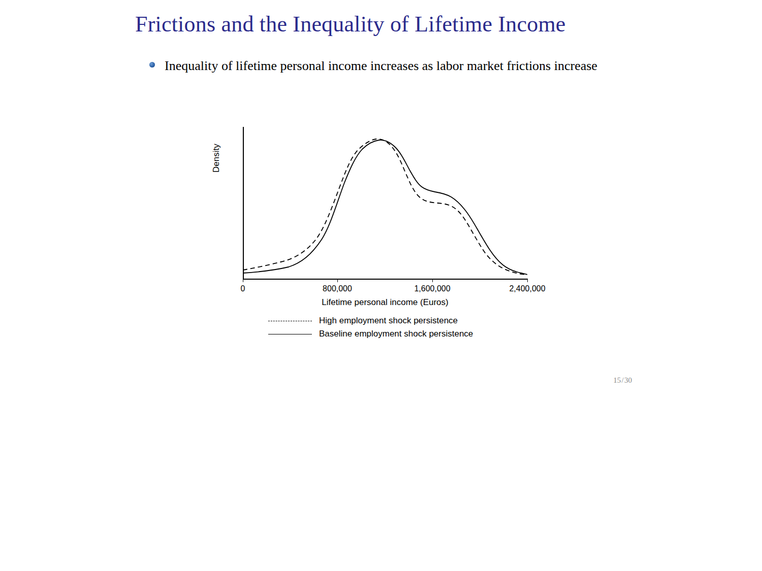Frictions and the Inequality of Lifetime Income
Inequality of lifetime personal income increases as labor market frictions increase
Density
0
800,000
1,600,000
2,400,000
Lifetime personal income (Euros)
High employment shock persistence
Baseline employment shock persistence
15 / 30